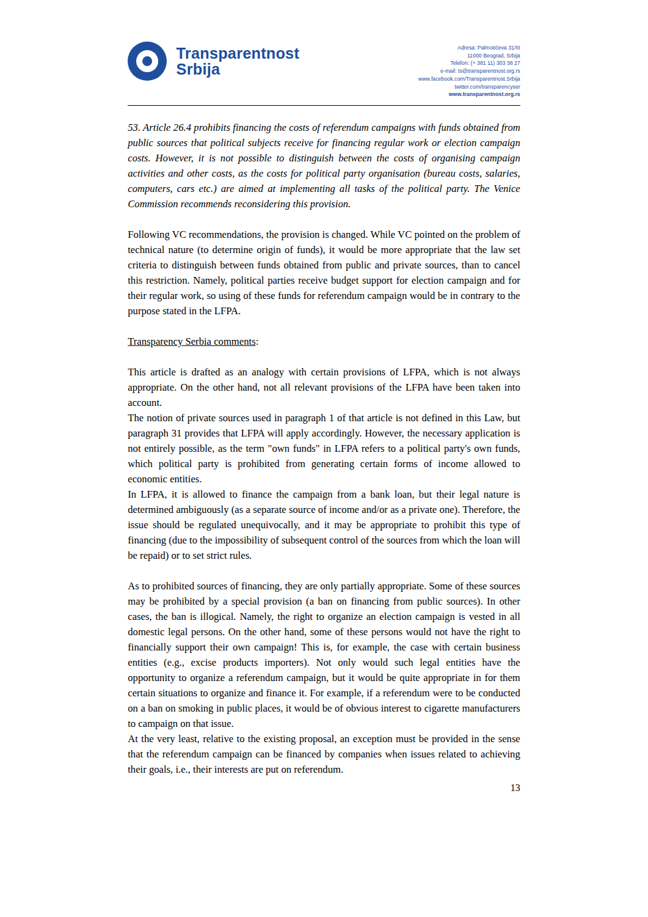Transparentnost Srbija
Adresa: Palmotićeva 31/III
11000 Beograd, Srbija
Telefon: (+ 381 11) 303 38 27
e-mail: ts@transparentnost.org.rs
www.facebook.com/Transparentnost.Srbija
twitter.com/transparencyser
www.transparentnost.org.rs
53. Article 26.4 prohibits financing the costs of referendum campaigns with funds obtained from public sources that political subjects receive for financing regular work or election campaign costs. However, it is not possible to distinguish between the costs of organising campaign activities and other costs, as the costs for political party organisation (bureau costs, salaries, computers, cars etc.) are aimed at implementing all tasks of the political party. The Venice Commission recommends reconsidering this provision.
Following VC recommendations, the provision is changed. While VC pointed on the problem of technical nature (to determine origin of funds), it would be more appropriate that the law set criteria to distinguish between funds obtained from public and private sources, than to cancel this restriction. Namely, political parties receive budget support for election campaign and for their regular work, so using of these funds for referendum campaign would be in contrary to the purpose stated in the LFPA.
Transparency Serbia comments:
This article is drafted as an analogy with certain provisions of LFPA, which is not always appropriate. On the other hand, not all relevant provisions of the LFPA have been taken into account.
The notion of private sources used in paragraph 1 of that article is not defined in this Law, but paragraph 31 provides that LFPA will apply accordingly. However, the necessary application is not entirely possible, as the term "own funds" in LFPA refers to a political party's own funds, which political party is prohibited from generating certain forms of income allowed to economic entities.
In LFPA, it is allowed to finance the campaign from a bank loan, but their legal nature is determined ambiguously (as a separate source of income and/or as a private one). Therefore, the issue should be regulated unequivocally, and it may be appropriate to prohibit this type of financing (due to the impossibility of subsequent control of the sources from which the loan will be repaid) or to set strict rules.
As to prohibited sources of financing, they are only partially appropriate. Some of these sources may be prohibited by a special provision (a ban on financing from public sources). In other cases, the ban is illogical. Namely, the right to organize an election campaign is vested in all domestic legal persons. On the other hand, some of these persons would not have the right to financially support their own campaign! This is, for example, the case with certain business entities (e.g., excise products importers). Not only would such legal entities have the opportunity to organize a referendum campaign, but it would be quite appropriate in for them certain situations to organize and finance it. For example, if a referendum were to be conducted on a ban on smoking in public places, it would be of obvious interest to cigarette manufacturers to campaign on that issue.
At the very least, relative to the existing proposal, an exception must be provided in the sense that the referendum campaign can be financed by companies when issues related to achieving their goals, i.e., their interests are put on referendum.
13